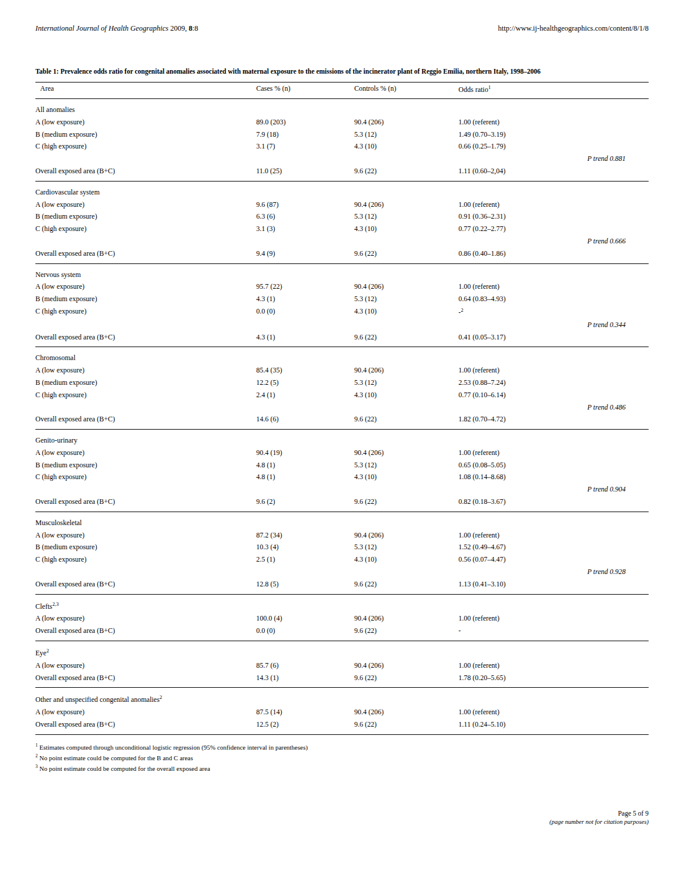International Journal of Health Geographics 2009, 8:8
http://www.ij-healthgeographics.com/content/8/1/8
Table 1: Prevalence odds ratio for congenital anomalies associated with maternal exposure to the emissions of the incinerator plant of Reggio Emilia, northern Italy, 1998–2006
| Area | Cases % (n) | Controls % (n) | Odds ratio 1 | |
| --- | --- | --- | --- | --- |
| All anomalies | | | | |
| A (low exposure) | 89.0 (203) | 90.4 (206) | 1.00 (referent) | |
| B (medium exposure) | 7.9 (18) | 5.3 (12) | 1.49 (0.70–3.19) | |
| C (high exposure) | 3.1 (7) | 4.3 (10) | 0.66 (0.25–1.79) | |
| | | | | P trend 0.881 |
| Overall exposed area (B+C) | 11.0 (25) | 9.6 (22) | 1.11 (0.60–2,04) | |
| Cardiovascular system | | | | |
| A (low exposure) | 9.6 (87) | 90.4 (206) | 1.00 (referent) | |
| B (medium exposure) | 6.3 (6) | 5.3 (12) | 0.91 (0.36–2.31) | |
| C (high exposure) | 3.1 (3) | 4.3 (10) | 0.77 (0.22–2.77) | |
| | | | | P trend 0.666 |
| Overall exposed area (B+C) | 9.4 (9) | 9.6 (22) | 0.86 (0.40–1.86) | |
| Nervous system | | | | |
| A (low exposure) | 95.7 (22) | 90.4 (206) | 1.00 (referent) | |
| B (medium exposure) | 4.3 (1) | 5.3 (12) | 0.64 (0.83–4.93) | |
| C (high exposure) | 0.0 (0) | 4.3 (10) | - 2 | |
| | | | | P trend 0.344 |
| Overall exposed area (B+C) | 4.3 (1) | 9.6 (22) | 0.41 (0.05–3.17) | |
| Chromosomal | | | | |
| A (low exposure) | 85.4 (35) | 90.4 (206) | 1.00 (referent) | |
| B (medium exposure) | 12.2 (5) | 5.3 (12) | 2.53 (0.88–7.24) | |
| C (high exposure) | 2.4 (1) | 4.3 (10) | 0.77 (0.10–6.14) | |
| | | | | P trend 0.486 |
| Overall exposed area (B+C) | 14.6 (6) | 9.6 (22) | 1.82 (0.70–4.72) | |
| Genito-urinary | | | | |
| A (low exposure) | 90.4 (19) | 90.4 (206) | 1.00 (referent) | |
| B (medium exposure) | 4.8 (1) | 5.3 (12) | 0.65 (0.08–5.05) | |
| C (high exposure) | 4.8 (1) | 4.3 (10) | 1.08 (0.14–8.68) | |
| | | | | P trend 0.904 |
| Overall exposed area (B+C) | 9.6 (2) | 9.6 (22) | 0.82 (0.18–3.67) | |
| Musculoskeletal | | | | |
| A (low exposure) | 87.2 (34) | 90.4 (206) | 1.00 (referent) | |
| B (medium exposure) | 10.3 (4) | 5.3 (12) | 1.52 (0.49–4.67) | |
| C (high exposure) | 2.5 (1) | 4.3 (10) | 0.56 (0.07–4.47) | |
| | | | | P trend 0.928 |
| Overall exposed area (B+C) | 12.8 (5) | 9.6 (22) | 1.13 (0.41–3.10) | |
| Clefts 2,3 | | | | |
| A (low exposure) | 100.0 (4) | 90.4 (206) | 1.00 (referent) | |
| Overall exposed area (B+C) | 0.0 (0) | 9.6 (22) | - | |
| Eye 2 | | | | |
| A (low exposure) | 85.7 (6) | 90.4 (206) | 1.00 (referent) | |
| Overall exposed area (B+C) | 14.3 (1) | 9.6 (22) | 1.78 (0.20–5.65) | |
| Other and unspecified congenital anomalies 2 | | | | |
| A (low exposure) | 87.5 (14) | 90.4 (206) | 1.00 (referent) | |
| Overall exposed area (B+C) | 12.5 (2) | 9.6 (22) | 1.11 (0.24–5.10) | |
1 Estimates computed through unconditional logistic regression (95% confidence interval in parentheses)
2 No point estimate could be computed for the B and C areas
3 No point estimate could be computed for the overall exposed area
Page 5 of 9
(page number not for citation purposes)